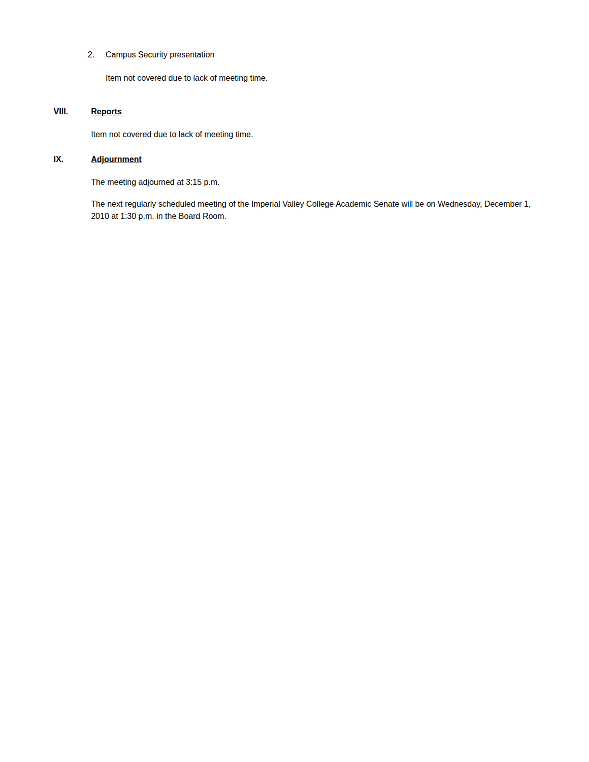2. Campus Security presentation
Item not covered due to lack of meeting time.
VIII. Reports
Item not covered due to lack of meeting time.
IX. Adjournment
The meeting adjourned at 3:15 p.m.
The next regularly scheduled meeting of the Imperial Valley College Academic Senate will be on Wednesday, December 1, 2010 at 1:30 p.m. in the Board Room.